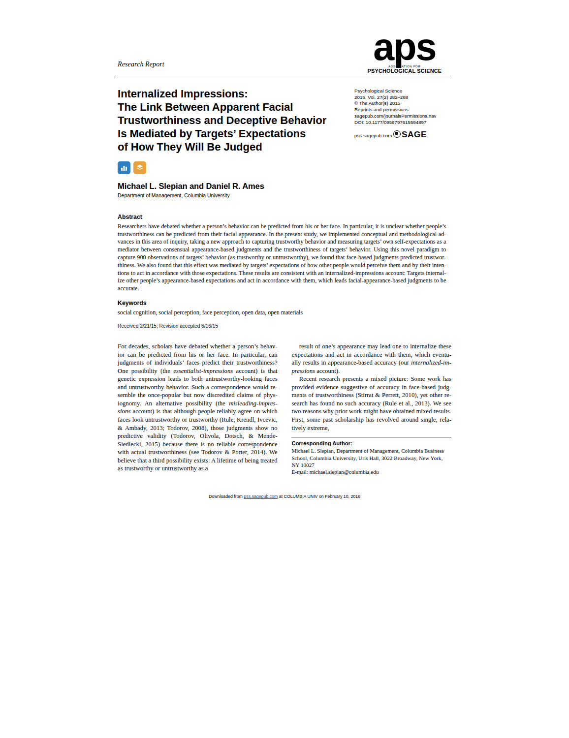Research Report
aps ASSOCIATION FOR PSYCHOLOGICAL SCIENCE
Internalized Impressions:
The Link Between Apparent Facial
Trustworthiness and Deceptive Behavior
Is Mediated by Targets’ Expectations
of How They Will Be Judged
Psychological Science
2016, Vol. 27(2) 282–288
© The Author(s) 2015
Reprints and permissions:
sagepub.com/journalsPermissions.nav
DOI: 10.1177/0956797615594897
pss.sagepub.com
SAGE
Michael L. Slepian and Daniel R. Ames
Department of Management, Columbia University
Abstract
Researchers have debated whether a person’s behavior can be predicted from his or her face. In particular, it is unclear whether people’s trustworthiness can be predicted from their facial appearance. In the present study, we implemented conceptual and methodological advances in this area of inquiry, taking a new approach to capturing trustworthy behavior and measuring targets’ own self-expectations as a mediator between consensual appearance-based judgments and the trustworthiness of targets’ behavior. Using this novel paradigm to capture 900 observations of targets’ behavior (as trustworthy or untrustworthy), we found that face-based judgments predicted trustworthiness. We also found that this effect was mediated by targets’ expectations of how other people would perceive them and by their intentions to act in accordance with those expectations. These results are consistent with an internalized-impressions account: Targets internalize other people’s appearance-based expectations and act in accordance with them, which leads facial-appearance-based judgments to be accurate.
Keywords
social cognition, social perception, face perception, open data, open materials
Received 2/21/15; Revision accepted 6/16/15
For decades, scholars have debated whether a person’s behavior can be predicted from his or her face. In particular, can judgments of individuals’ faces predict their trustworthiness? One possibility (the essentialist-impressions account) is that genetic expression leads to both untrustworthy-looking faces and untrustworthy behavior. Such a correspondence would resemble the once-popular but now discredited claims of physiognomy. An alternative possibility (the misleading-impressions account) is that although people reliably agree on which faces look untrustworthy or trustworthy (Rule, Krendl, Ivcevic, & Ambady, 2013; Todorov, 2008), those judgments show no predictive validity (Todorov, Olivola, Dotsch, & Mende-Siedlecki, 2015) because there is no reliable correspondence with actual trustworthiness (see Todorov & Porter, 2014). We believe that a third possibility exists: A lifetime of being treated as trustworthy or untrustworthy as a
result of one’s appearance may lead one to internalize these expectations and act in accordance with them, which eventually results in appearance-based accuracy (our internalized-impressions account).
Recent research presents a mixed picture: Some work has provided evidence suggestive of accuracy in face-based judgments of trustworthiness (Stirrat & Perrett, 2010), yet other research has found no such accuracy (Rule et al., 2013). We see two reasons why prior work might have obtained mixed results. First, some past scholarship has revolved around single, relatively extreme,
Corresponding Author:
Michael L. Slepian, Department of Management, Columbia Business School, Columbia University, Uris Hall, 3022 Broadway, New York, NY 10027
E-mail: michael.slepian@columbia.edu
Downloaded from pss.sagepub.com at COLUMBIA UNIV on February 10, 2016